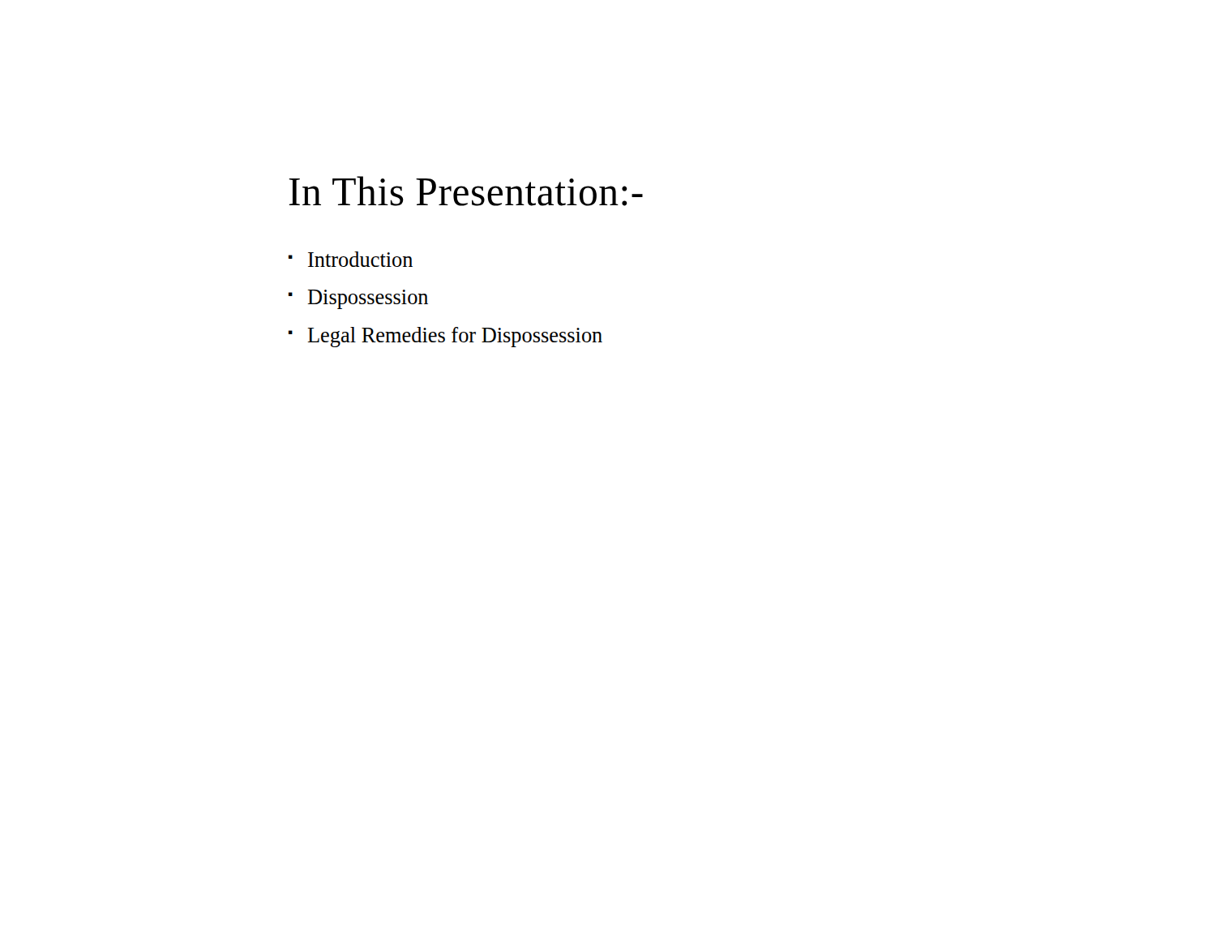In This Presentation:-
Introduction
Dispossession
Legal Remedies for Dispossession